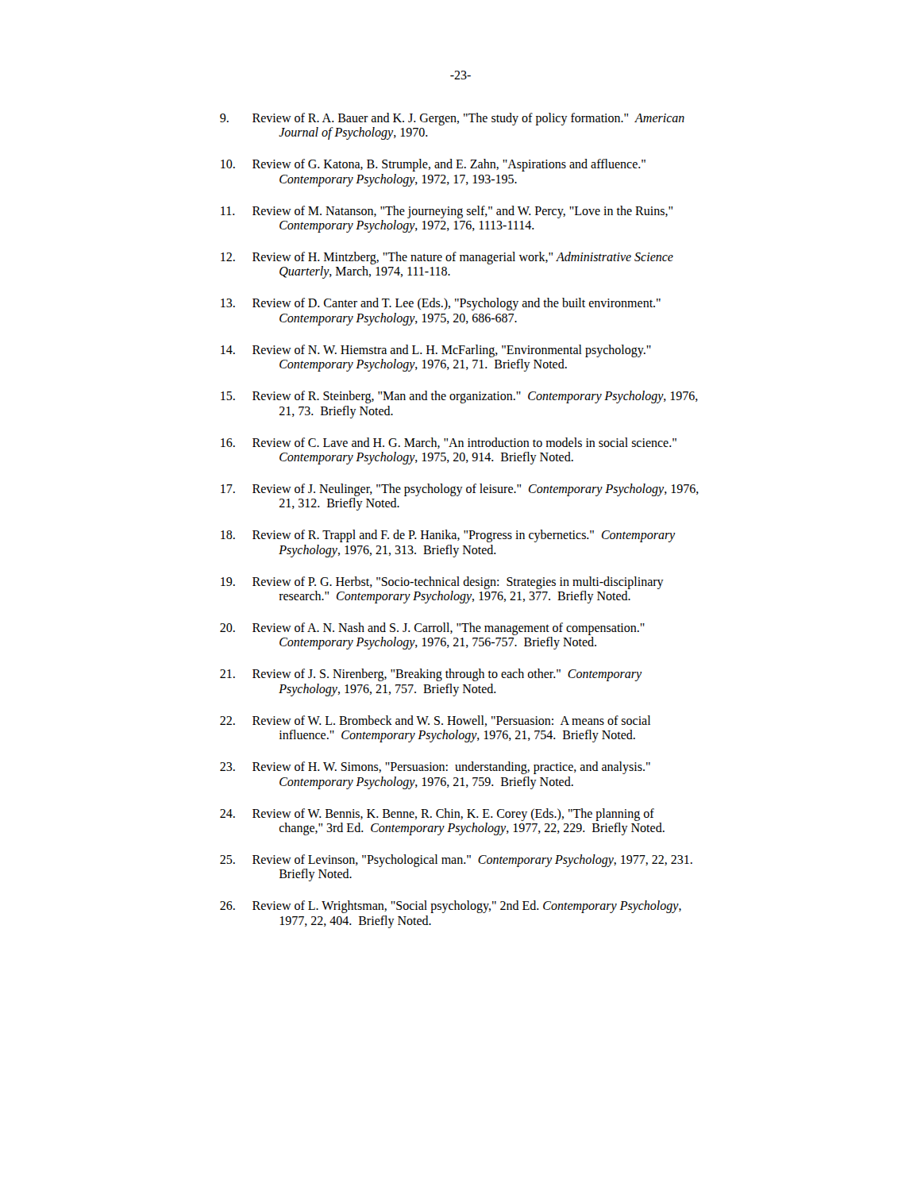-23-
9. Review of R. A. Bauer and K. J. Gergen, "The study of policy formation." American Journal of Psychology, 1970.
10. Review of G. Katona, B. Strumple, and E. Zahn, "Aspirations and affluence." Contemporary Psychology, 1972, 17, 193-195.
11. Review of M. Natanson, "The journeying self," and W. Percy, "Love in the Ruins," Contemporary Psychology, 1972, 176, 1113-1114.
12. Review of H. Mintzberg, "The nature of managerial work," Administrative Science Quarterly, March, 1974, 111-118.
13. Review of D. Canter and T. Lee (Eds.), "Psychology and the built environment." Contemporary Psychology, 1975, 20, 686-687.
14. Review of N. W. Hiemstra and L. H. McFarling, "Environmental psychology." Contemporary Psychology, 1976, 21, 71. Briefly Noted.
15. Review of R. Steinberg, "Man and the organization." Contemporary Psychology, 1976, 21, 73. Briefly Noted.
16. Review of C. Lave and H. G. March, "An introduction to models in social science." Contemporary Psychology, 1975, 20, 914. Briefly Noted.
17. Review of J. Neulinger, "The psychology of leisure." Contemporary Psychology, 1976, 21, 312. Briefly Noted.
18. Review of R. Trappl and F. de P. Hanika, "Progress in cybernetics." Contemporary Psychology, 1976, 21, 313. Briefly Noted.
19. Review of P. G. Herbst, "Socio-technical design: Strategies in multi-disciplinary research." Contemporary Psychology, 1976, 21, 377. Briefly Noted.
20. Review of A. N. Nash and S. J. Carroll, "The management of compensation." Contemporary Psychology, 1976, 21, 756-757. Briefly Noted.
21. Review of J. S. Nirenberg, "Breaking through to each other." Contemporary Psychology, 1976, 21, 757. Briefly Noted.
22. Review of W. L. Brombeck and W. S. Howell, "Persuasion: A means of social influence." Contemporary Psychology, 1976, 21, 754. Briefly Noted.
23. Review of H. W. Simons, "Persuasion: understanding, practice, and analysis." Contemporary Psychology, 1976, 21, 759. Briefly Noted.
24. Review of W. Bennis, K. Benne, R. Chin, K. E. Corey (Eds.), "The planning of change," 3rd Ed. Contemporary Psychology, 1977, 22, 229. Briefly Noted.
25. Review of Levinson, "Psychological man." Contemporary Psychology, 1977, 22, 231. Briefly Noted.
26. Review of L. Wrightsman, "Social psychology," 2nd Ed. Contemporary Psychology, 1977, 22, 404. Briefly Noted.